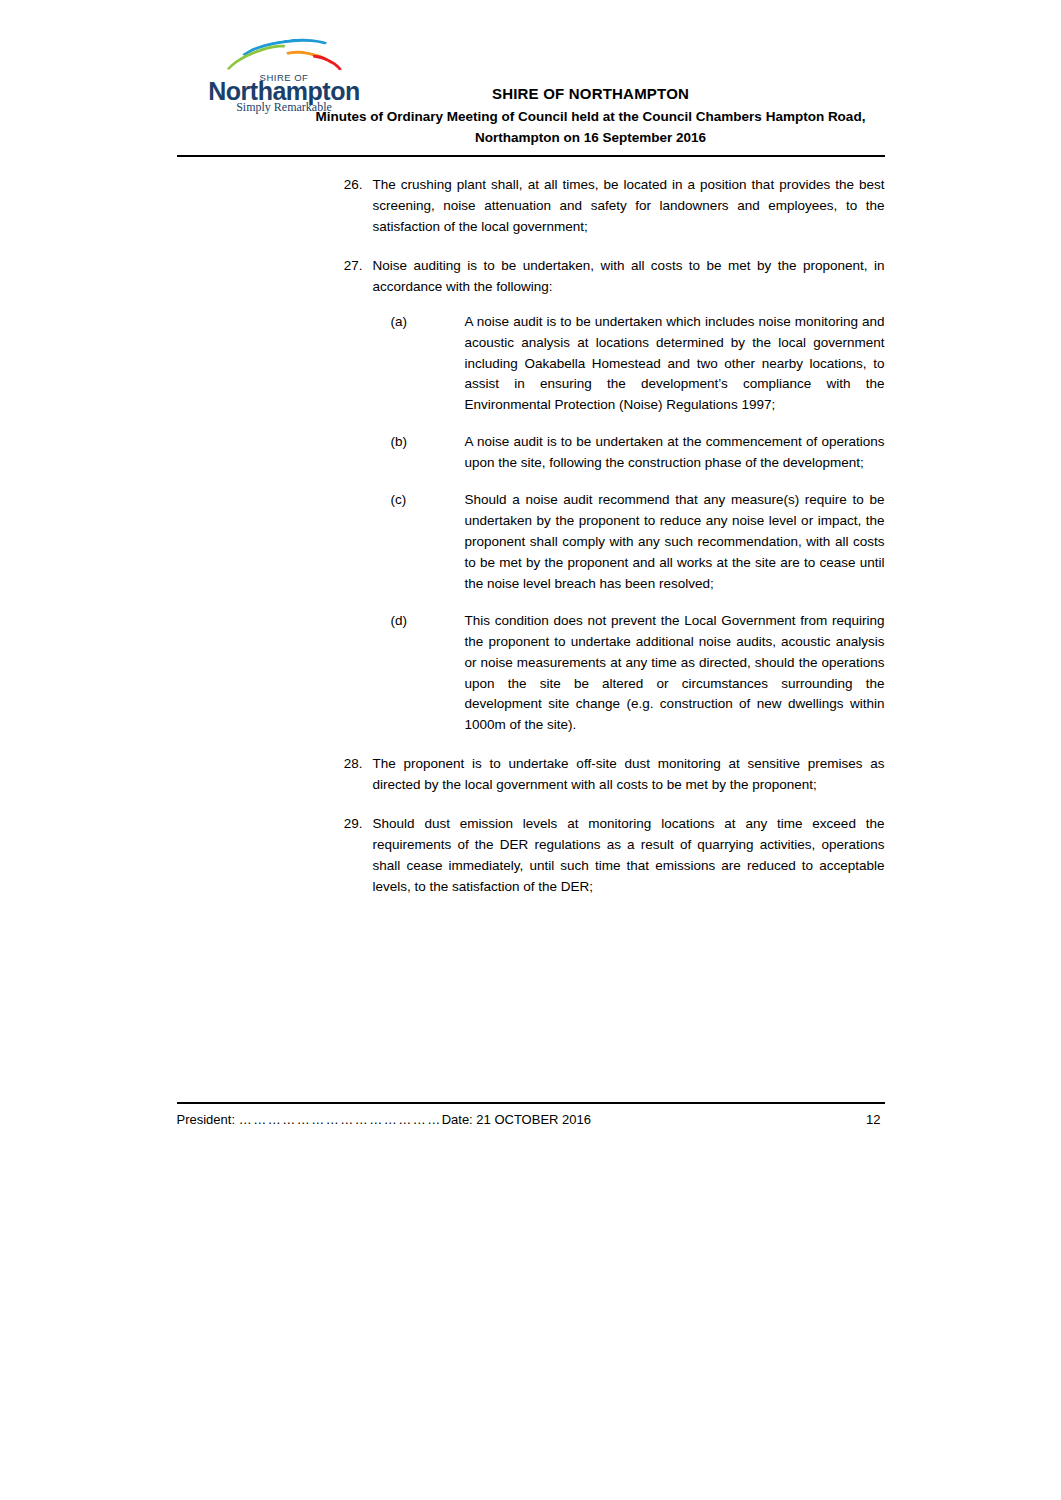SHIRE OF
Northampton
Simply Remarkable
SHIRE OF NORTHAMPTON
Minutes of Ordinary Meeting of Council held at the Council Chambers Hampton Road,
Northampton on 16 September 2016
26. The crushing plant shall, at all times, be located in a position that provides the best screening, noise attenuation and safety for landowners and employees, to the satisfaction of the local government;
27. Noise auditing is to be undertaken, with all costs to be met by the proponent, in accordance with the following:
(a) A noise audit is to be undertaken which includes noise monitoring and acoustic analysis at locations determined by the local government including Oakabella Homestead and two other nearby locations, to assist in ensuring the development’s compliance with the Environmental Protection (Noise) Regulations 1997;
(b) A noise audit is to be undertaken at the commencement of operations upon the site, following the construction phase of the development;
(c) Should a noise audit recommend that any measure(s) require to be undertaken by the proponent to reduce any noise level or impact, the proponent shall comply with any such recommendation, with all costs to be met by the proponent and all works at the site are to cease until the noise level breach has been resolved;
(d) This condition does not prevent the Local Government from requiring the proponent to undertake additional noise audits, acoustic analysis or noise measurements at any time as directed, should the operations upon the site be altered or circumstances surrounding the development site change (e.g. construction of new dwellings within 1000m of the site).
28. The proponent is to undertake off-site dust monitoring at sensitive premises as directed by the local government with all costs to be met by the proponent;
29. Should dust emission levels at monitoring locations at any time exceed the requirements of the DER regulations as a result of quarrying activities, operations shall cease immediately, until such time that emissions are reduced to acceptable levels, to the satisfaction of the DER;
President: ……………………………………Date: 21 OCTOBER 2016
12